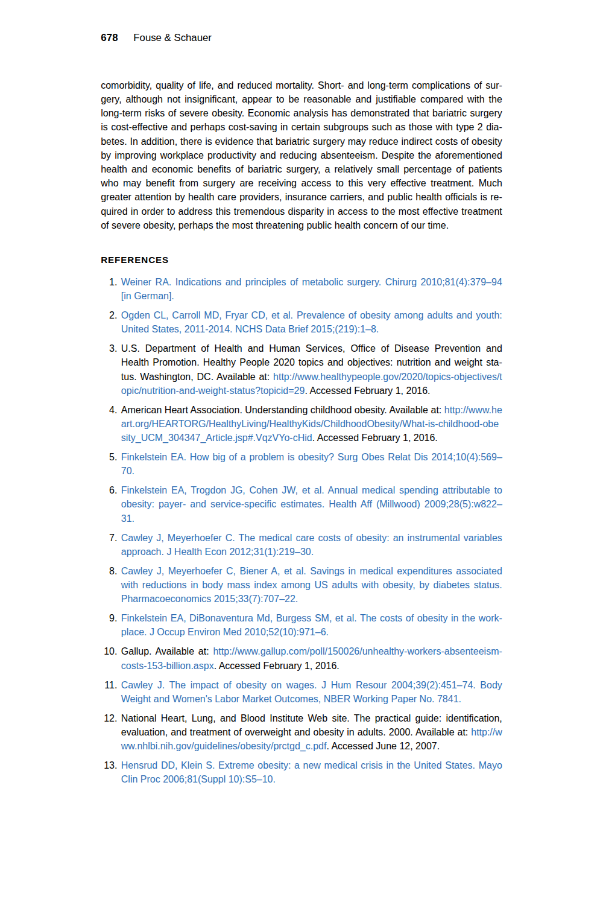678 Fouse & Schauer
comorbidity, quality of life, and reduced mortality. Short- and long-term complications of surgery, although not insignificant, appear to be reasonable and justifiable compared with the long-term risks of severe obesity. Economic analysis has demonstrated that bariatric surgery is cost-effective and perhaps cost-saving in certain subgroups such as those with type 2 diabetes. In addition, there is evidence that bariatric surgery may reduce indirect costs of obesity by improving workplace productivity and reducing absenteeism. Despite the aforementioned health and economic benefits of bariatric surgery, a relatively small percentage of patients who may benefit from surgery are receiving access to this very effective treatment. Much greater attention by health care providers, insurance carriers, and public health officials is required in order to address this tremendous disparity in access to the most effective treatment of severe obesity, perhaps the most threatening public health concern of our time.
References
Weiner RA. Indications and principles of metabolic surgery. Chirurg 2010;81(4):379–94 [in German].
Ogden CL, Carroll MD, Fryar CD, et al. Prevalence of obesity among adults and youth: United States, 2011-2014. NCHS Data Brief 2015;(219):1–8.
U.S. Department of Health and Human Services, Office of Disease Prevention and Health Promotion. Healthy People 2020 topics and objectives: nutrition and weight status. Washington, DC. Available at: http://www.healthypeople.gov/2020/topics-objectives/topic/nutrition-and-weight-status?topicid=29. Accessed February 1, 2016.
American Heart Association. Understanding childhood obesity. Available at: http://www.heart.org/HEARTORG/HealthyLiving/HealthyKids/ChildhoodObesity/What-is-childhood-obesity_UCM_304347_Article.jsp#.VqzVYo-cHid. Accessed February 1, 2016.
Finkelstein EA. How big of a problem is obesity? Surg Obes Relat Dis 2014;10(4):569–70.
Finkelstein EA, Trogdon JG, Cohen JW, et al. Annual medical spending attributable to obesity: payer- and service-specific estimates. Health Aff (Millwood) 2009;28(5):w822–31.
Cawley J, Meyerhoefer C. The medical care costs of obesity: an instrumental variables approach. J Health Econ 2012;31(1):219–30.
Cawley J, Meyerhoefer C, Biener A, et al. Savings in medical expenditures associated with reductions in body mass index among US adults with obesity, by diabetes status. Pharmacoeconomics 2015;33(7):707–22.
Finkelstein EA, DiBonaventura Md, Burgess SM, et al. The costs of obesity in the workplace. J Occup Environ Med 2010;52(10):971–6.
Gallup. Available at: http://www.gallup.com/poll/150026/unhealthy-workers-absenteeism-costs-153-billion.aspx. Accessed February 1, 2016.
Cawley J. The impact of obesity on wages. J Hum Resour 2004;39(2):451–74. Body Weight and Women's Labor Market Outcomes, NBER Working Paper No. 7841.
National Heart, Lung, and Blood Institute Web site. The practical guide: identification, evaluation, and treatment of overweight and obesity in adults. 2000. Available at: http://www.nhlbi.nih.gov/guidelines/obesity/prctgd_c.pdf. Accessed June 12, 2007.
Hensrud DD, Klein S. Extreme obesity: a new medical crisis in the United States. Mayo Clin Proc 2006;81(Suppl 10):S5–10.